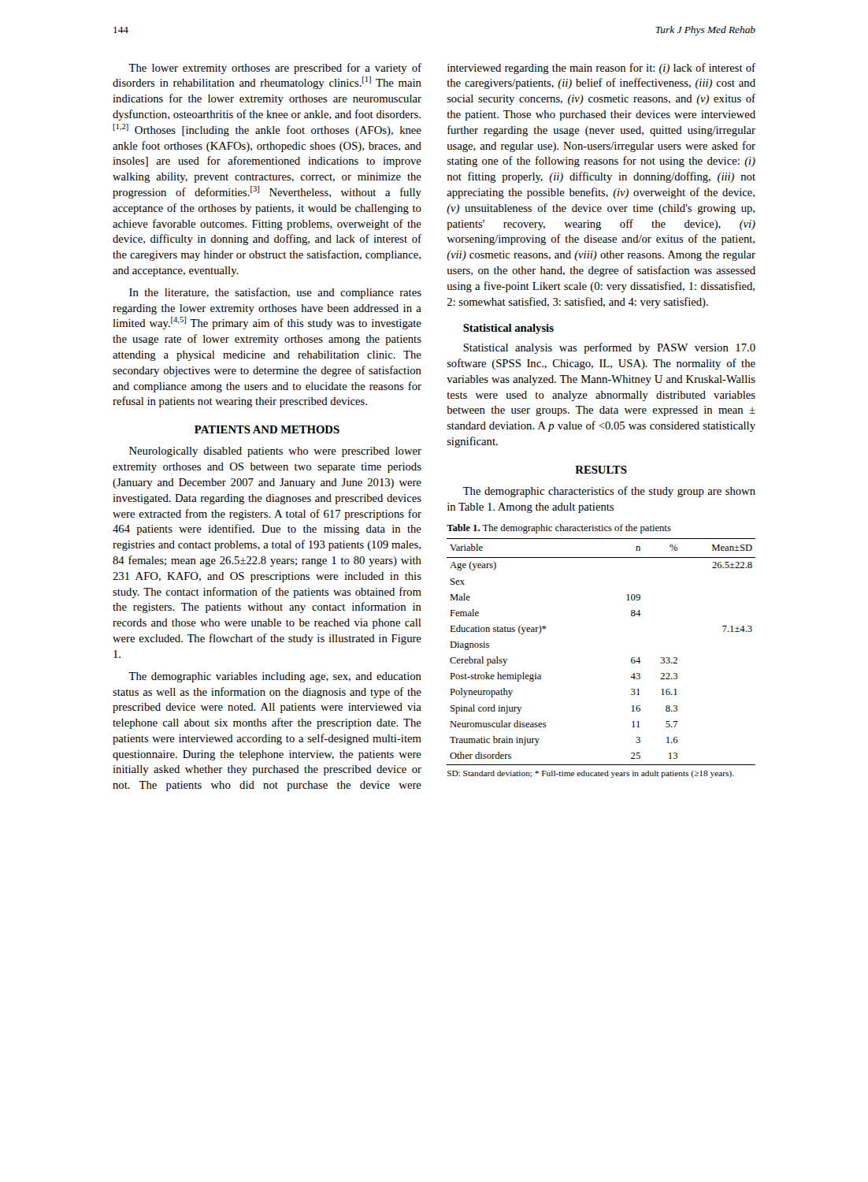144 Turk J Phys Med Rehab
The lower extremity orthoses are prescribed for a variety of disorders in rehabilitation and rheumatology clinics.[1] The main indications for the lower extremity orthoses are neuromuscular dysfunction, osteoarthritis of the knee or ankle, and foot disorders.[1,2] Orthoses [including the ankle foot orthoses (AFOs), knee ankle foot orthoses (KAFOs), orthopedic shoes (OS), braces, and insoles] are used for aforementioned indications to improve walking ability, prevent contractures, correct, or minimize the progression of deformities.[3] Nevertheless, without a fully acceptance of the orthoses by patients, it would be challenging to achieve favorable outcomes. Fitting problems, overweight of the device, difficulty in donning and doffing, and lack of interest of the caregivers may hinder or obstruct the satisfaction, compliance, and acceptance, eventually.
In the literature, the satisfaction, use and compliance rates regarding the lower extremity orthoses have been addressed in a limited way.[4,5] The primary aim of this study was to investigate the usage rate of lower extremity orthoses among the patients attending a physical medicine and rehabilitation clinic. The secondary objectives were to determine the degree of satisfaction and compliance among the users and to elucidate the reasons for refusal in patients not wearing their prescribed devices.
Patients and Methods
Neurologically disabled patients who were prescribed lower extremity orthoses and OS between two separate time periods (January and December 2007 and January and June 2013) were investigated. Data regarding the diagnoses and prescribed devices were extracted from the registers. A total of 617 prescriptions for 464 patients were identified. Due to the missing data in the registries and contact problems, a total of 193 patients (109 males, 84 females; mean age 26.5±22.8 years; range 1 to 80 years) with 231 AFO, KAFO, and OS prescriptions were included in this study. The contact information of the patients was obtained from the registers. The patients without any contact information in records and those who were unable to be reached via phone call were excluded. The flowchart of the study is illustrated in Figure 1.
The demographic variables including age, sex, and education status as well as the information on the diagnosis and type of the prescribed device were noted. All patients were interviewed via telephone call about six months after the prescription date. The patients were interviewed according to a self-designed multi-item questionnaire. During the telephone interview, the patients were initially asked whether they purchased the prescribed device or not. The patients who did not purchase the device were interviewed regarding the main reason for it: (i) lack of interest of the caregivers/patients, (ii) belief of ineffectiveness, (iii) cost and social security concerns, (iv) cosmetic reasons, and (v) exitus of the patient. Those who purchased their devices were interviewed further regarding the usage (never used, quitted using/irregular usage, and regular use). Non-users/irregular users were asked for stating one of the following reasons for not using the device: (i) not fitting properly, (ii) difficulty in donning/doffing, (iii) not appreciating the possible benefits, (iv) overweight of the device, (v) unsuitableness of the device over time (child's growing up, patients' recovery, wearing off the device), (vi) worsening/improving of the disease and/or exitus of the patient, (vii) cosmetic reasons, and (viii) other reasons. Among the regular users, on the other hand, the degree of satisfaction was assessed using a five-point Likert scale (0: very dissatisfied, 1: dissatisfied, 2: somewhat satisfied, 3: satisfied, and 4: very satisfied).
Statistical analysis
Statistical analysis was performed by PASW version 17.0 software (SPSS Inc., Chicago, IL, USA). The normality of the variables was analyzed. The Mann-Whitney U and Kruskal-Wallis tests were used to analyze abnormally distributed variables between the user groups. The data were expressed in mean ± standard deviation. A p value of <0.05 was considered statistically significant.
Results
The demographic characteristics of the study group are shown in Table 1. Among the adult patients
Table 1. The demographic characteristics of the patients
| Variable | n | % | Mean±SD |
| --- | --- | --- | --- |
| Age (years) | | | 26.5±22.8 |
| Sex | | | |
| Male | 109 | | |
| Female | 84 | | |
| Education status (year)* | | | 7.1±4.3 |
| Diagnosis | | | |
| Cerebral palsy | 64 | 33.2 | |
| Post-stroke hemiplegia | 43 | 22.3 | |
| Polyneuropathy | 31 | 16.1 | |
| Spinal cord injury | 16 | 8.3 | |
| Neuromuscular diseases | 11 | 5.7 | |
| Traumatic brain injury | 3 | 1.6 | |
| Other disorders | 25 | 13 | |
SD: Standard deviation; * Full-time educated years in adult patients (≥18 years).